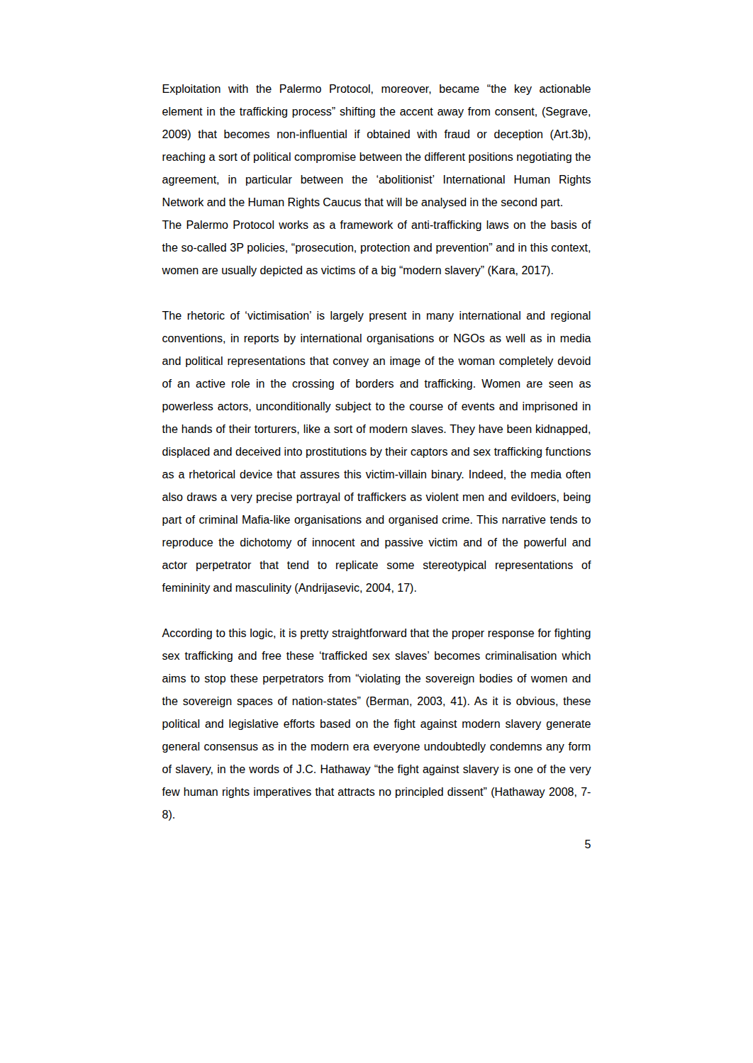Exploitation with the Palermo Protocol, moreover, became “the key actionable element in the trafficking process” shifting the accent away from consent, (Segrave, 2009) that becomes non-influential if obtained with fraud or deception (Art.3b), reaching a sort of political compromise between the different positions negotiating the agreement, in particular between the ‘abolitionist’ International Human Rights Network and the Human Rights Caucus that will be analysed in the second part.
The Palermo Protocol works as a framework of anti-trafficking laws on the basis of the so-called 3P policies, “prosecution, protection and prevention” and in this context, women are usually depicted as victims of a big “modern slavery” (Kara, 2017).
The rhetoric of ‘victimisation’ is largely present in many international and regional conventions, in reports by international organisations or NGOs as well as in media and political representations that convey an image of the woman completely devoid of an active role in the crossing of borders and trafficking. Women are seen as powerless actors, unconditionally subject to the course of events and imprisoned in the hands of their torturers, like a sort of modern slaves. They have been kidnapped, displaced and deceived into prostitutions by their captors and sex trafficking functions as a rhetorical device that assures this victim-villain binary. Indeed, the media often also draws a very precise portrayal of traffickers as violent men and evildoers, being part of criminal Mafia-like organisations and organised crime. This narrative tends to reproduce the dichotomy of innocent and passive victim and of the powerful and actor perpetrator that tend to replicate some stereotypical representations of femininity and masculinity (Andrijasevic, 2004, 17).
According to this logic, it is pretty straightforward that the proper response for fighting sex trafficking and free these ‘trafficked sex slaves’ becomes criminalisation which aims to stop these perpetrators from “violating the sovereign bodies of women and the sovereign spaces of nation-states” (Berman, 2003, 41). As it is obvious, these political and legislative efforts based on the fight against modern slavery generate general consensus as in the modern era everyone undoubtedly condemns any form of slavery, in the words of J.C. Hathaway “the fight against slavery is one of the very few human rights imperatives that attracts no principled dissent” (Hathaway 2008, 7-8).
5